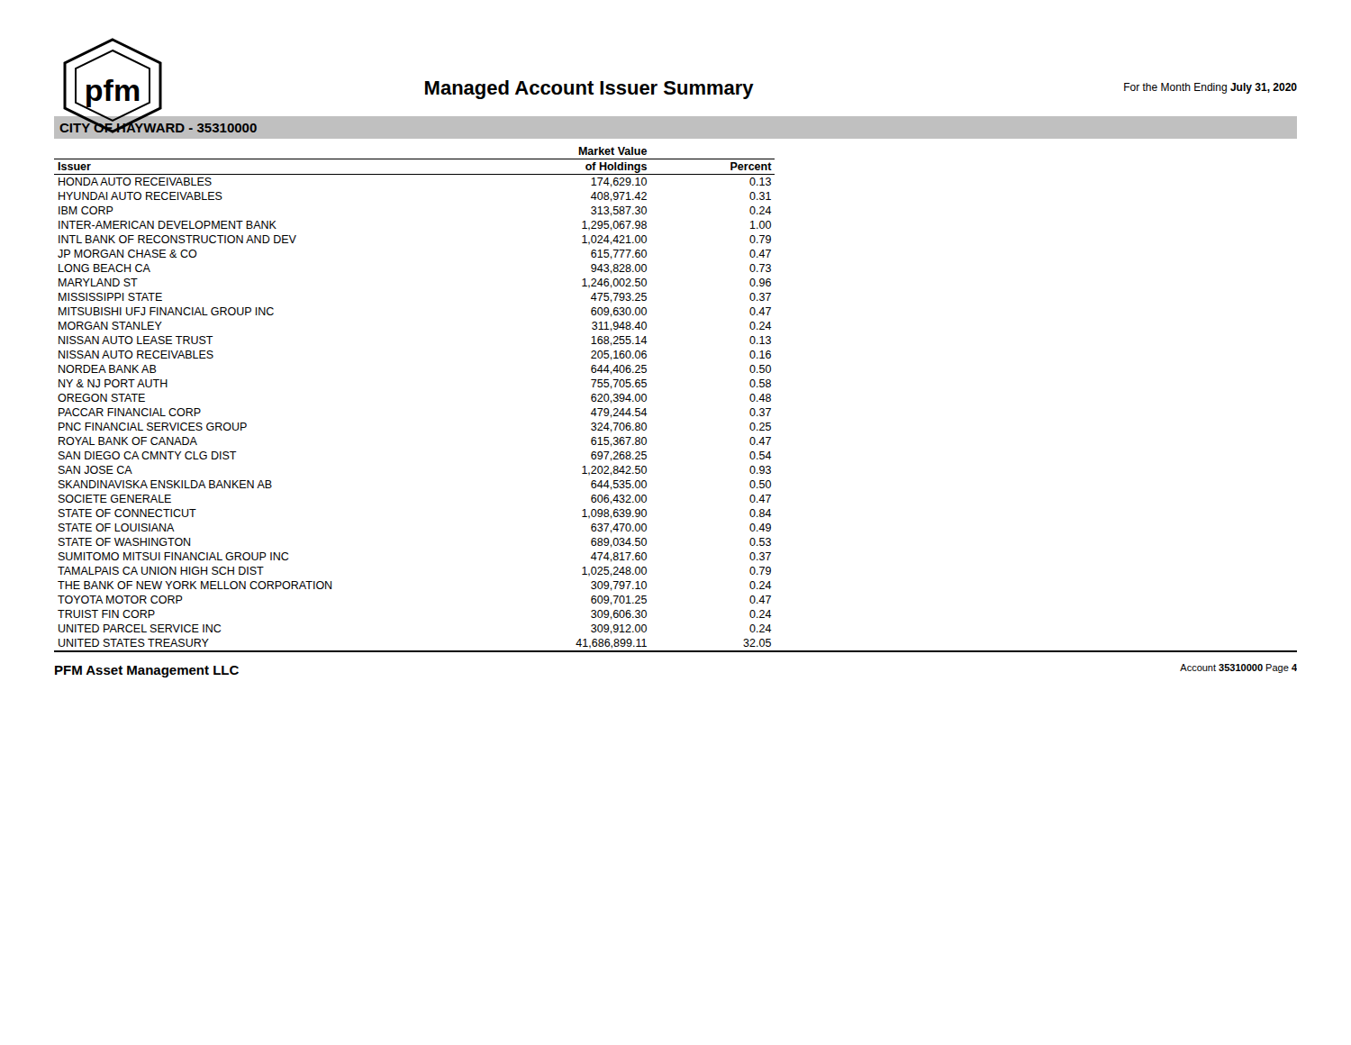pfm
For the Month Ending July 31, 2020
Managed Account Issuer Summary
CITY OF HAYWARD - 35310000
| | Market Value | | |
| --- | --- | --- | --- |
| Issuer | of Holdings | Percent | |
| HONDA AUTO RECEIVABLES | 174,629.10 | 0.13 | |
| HYUNDAI AUTO RECEIVABLES | 408,971.42 | 0.31 | |
| IBM CORP | 313,587.30 | 0.24 | |
| INTER-AMERICAN DEVELOPMENT BANK | 1,295,067.98 | 1.00 | |
| INTL BANK OF RECONSTRUCTION AND DEV | 1,024,421.00 | 0.79 | |
| JP MORGAN CHASE & CO | 615,777.60 | 0.47 | |
| LONG BEACH CA | 943,828.00 | 0.73 | |
| MARYLAND ST | 1,246,002.50 | 0.96 | |
| MISSISSIPPI STATE | 475,793.25 | 0.37 | |
| MITSUBISHI UFJ FINANCIAL GROUP INC | 609,630.00 | 0.47 | |
| MORGAN STANLEY | 311,948.40 | 0.24 | |
| NISSAN AUTO LEASE TRUST | 168,255.14 | 0.13 | |
| NISSAN AUTO RECEIVABLES | 205,160.06 | 0.16 | |
| NORDEA BANK AB | 644,406.25 | 0.50 | |
| NY & NJ PORT AUTH | 755,705.65 | 0.58 | |
| OREGON STATE | 620,394.00 | 0.48 | |
| PACCAR FINANCIAL CORP | 479,244.54 | 0.37 | |
| PNC FINANCIAL SERVICES GROUP | 324,706.80 | 0.25 | |
| ROYAL BANK OF CANADA | 615,367.80 | 0.47 | |
| SAN DIEGO CA CMNTY CLG DIST | 697,268.25 | 0.54 | |
| SAN JOSE CA | 1,202,842.50 | 0.93 | |
| SKANDINAVISKA ENSKILDA BANKEN AB | 644,535.00 | 0.50 | |
| SOCIETE GENERALE | 606,432.00 | 0.47 | |
| STATE OF CONNECTICUT | 1,098,639.90 | 0.84 | |
| STATE OF LOUISIANA | 637,470.00 | 0.49 | |
| STATE OF WASHINGTON | 689,034.50 | 0.53 | |
| SUMITOMO MITSUI FINANCIAL GROUP INC | 474,817.60 | 0.37 | |
| TAMALPAIS CA UNION HIGH SCH DIST | 1,025,248.00 | 0.79 | |
| THE BANK OF NEW YORK MELLON CORPORATION | 309,797.10 | 0.24 | |
| TOYOTA MOTOR CORP | 609,701.25 | 0.47 | |
| TRUIST FIN CORP | 309,606.30 | 0.24 | |
| UNITED PARCEL SERVICE INC | 309,912.00 | 0.24 | |
| UNITED STATES TREASURY | 41,686,899.11 | 32.05 | |
PFM Asset Management LLC
Account 35310000 Page 4